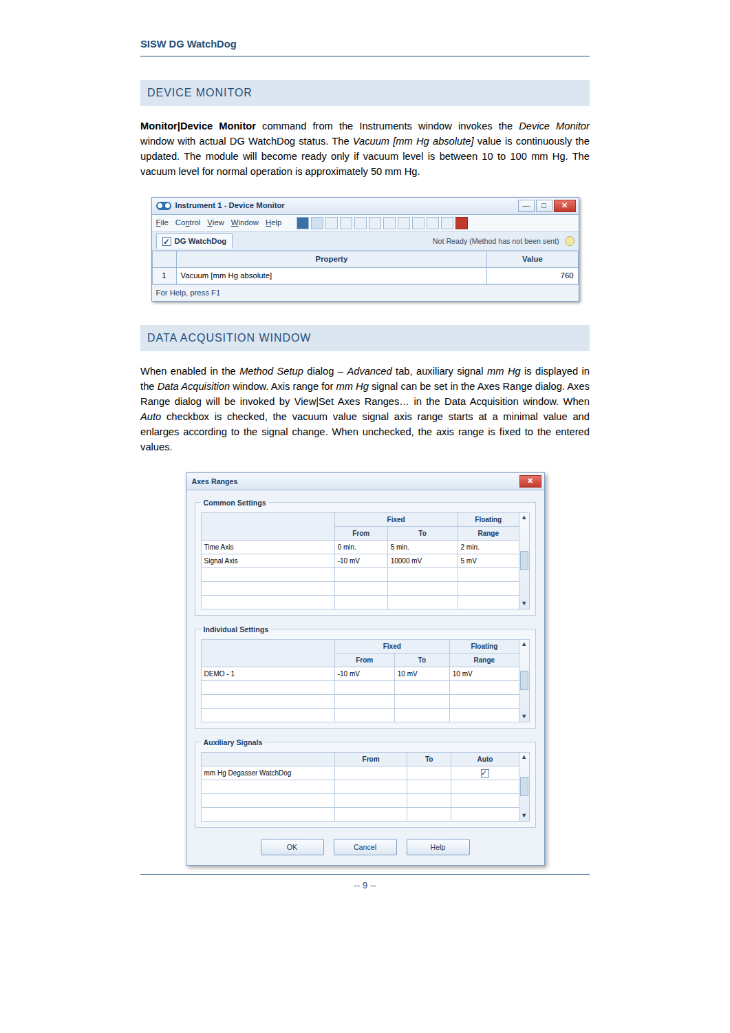SISW DG WatchDog
Device Monitor
Monitor|Device Monitor command from the Instruments window invokes the Device Monitor window with actual DG WatchDog status. The Vacuum [mm Hg absolute] value is continuously the updated. The module will become ready only if vacuum level is between 10 to 100 mm Hg. The vacuum level for normal operation is approximately 50 mm Hg.
Instrument 1 - Device Monitor
—
□
✕
File Control View Window Help
DG WatchDog
Not Ready (Method has not been sent)
| | Property | Value |
| --- | --- | --- |
| 1 | Vacuum [mm Hg absolute] | 760 |
For Help, press F1
Data Acqusition Window
When enabled in the Method Setup dialog – Advanced tab, auxiliary signal mm Hg is displayed in the Data Acquisition window. Axis range for mm Hg signal can be set in the Axes Range dialog. Axes Range dialog will be invoked by View|Set Axes Ranges… in the Data Acquisition window. When Auto checkbox is checked, the vacuum value signal axis range starts at a minimal value and enlarges according to the signal change. When unchecked, the axis range is fixed to the entered values.
Axes Ranges
✕
Common Settings
| | Fixed | Floating |
| --- | --- | --- |
| From | To | Range |
| Time Axis | 0 min. | 5 min. | 2 min. |
| Signal Axis | -10 mV | 10000 mV | 5 mV |
▲ ▼
Individual Settings
| | Fixed | Floating |
| --- | --- | --- |
| From | To | Range |
| DEMO - 1 | -10 mV | 10 mV | 10 mV |
▲ ▼
Auxiliary Signals
| | From | To | Auto |
| --- | --- | --- | --- |
| mm Hg Degasser WatchDog | | | |
▲ ▼
OK
Cancel
Help
-- 9 --